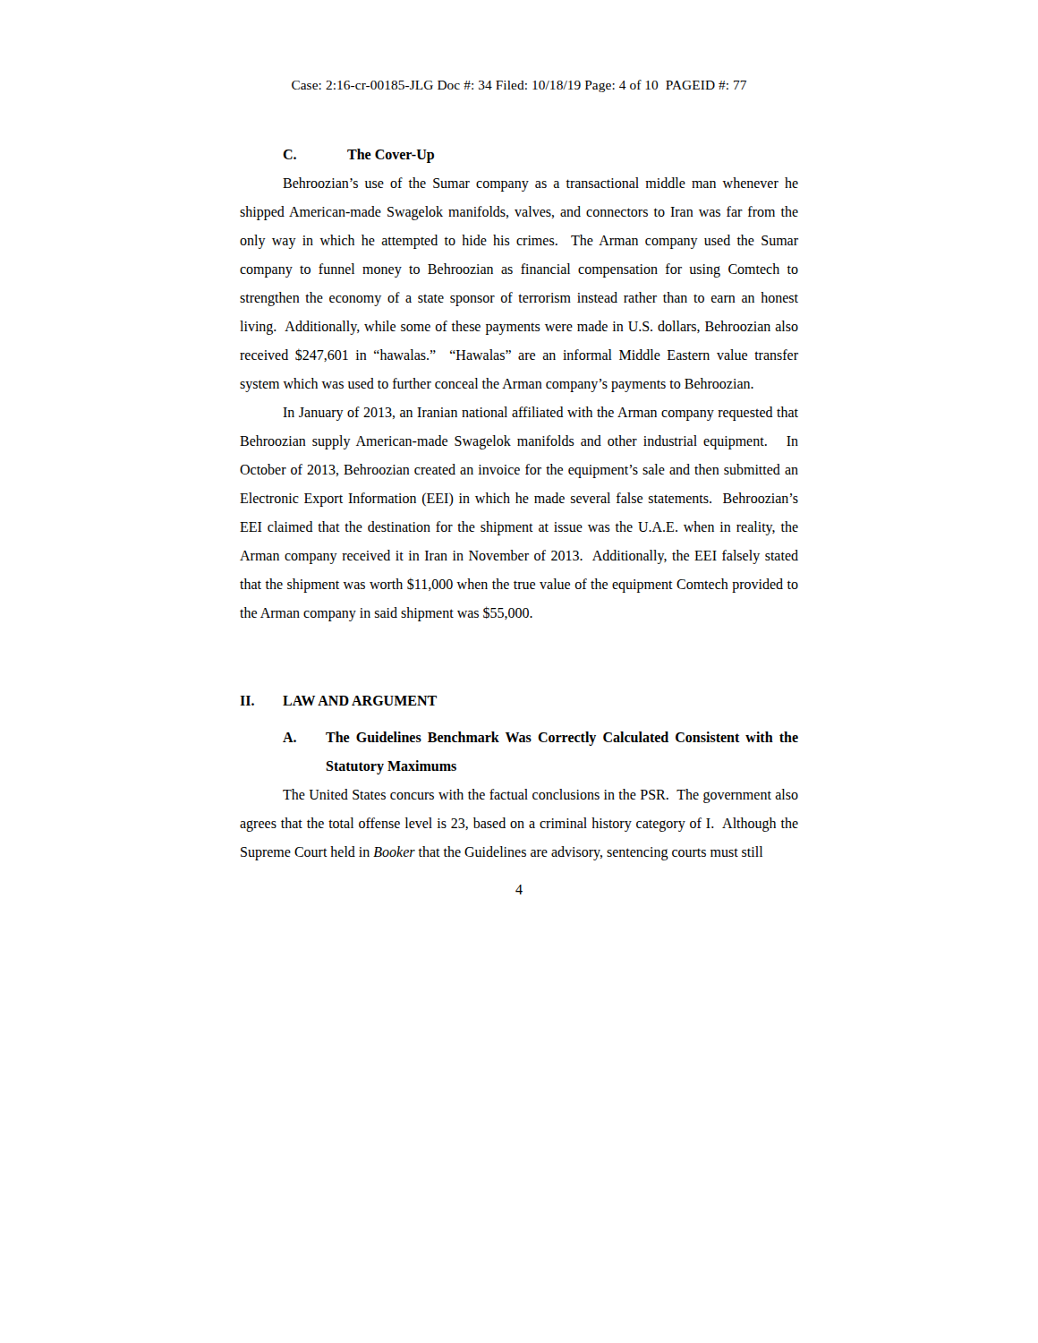Case: 2:16-cr-00185-JLG Doc #: 34 Filed: 10/18/19 Page: 4 of 10 PAGEID #: 77
C. The Cover-Up
Behroozian’s use of the Sumar company as a transactional middle man whenever he shipped American-made Swagelok manifolds, valves, and connectors to Iran was far from the only way in which he attempted to hide his crimes. The Arman company used the Sumar company to funnel money to Behroozian as financial compensation for using Comtech to strengthen the economy of a state sponsor of terrorism instead rather than to earn an honest living. Additionally, while some of these payments were made in U.S. dollars, Behroozian also received $247,601 in “hawalas.” “Hawalas” are an informal Middle Eastern value transfer system which was used to further conceal the Arman company’s payments to Behroozian.
In January of 2013, an Iranian national affiliated with the Arman company requested that Behroozian supply American-made Swagelok manifolds and other industrial equipment. In October of 2013, Behroozian created an invoice for the equipment’s sale and then submitted an Electronic Export Information (EEI) in which he made several false statements. Behroozian’s EEI claimed that the destination for the shipment at issue was the U.A.E. when in reality, the Arman company received it in Iran in November of 2013. Additionally, the EEI falsely stated that the shipment was worth $11,000 when the true value of the equipment Comtech provided to the Arman company in said shipment was $55,000.
II. LAW AND ARGUMENT
A.
The Guidelines Benchmark Was Correctly Calculated Consistent with the Statutory Maximums
The United States concurs with the factual conclusions in the PSR. The government also agrees that the total offense level is 23, based on a criminal history category of I. Although the Supreme Court held in Booker that the Guidelines are advisory, sentencing courts must still
4